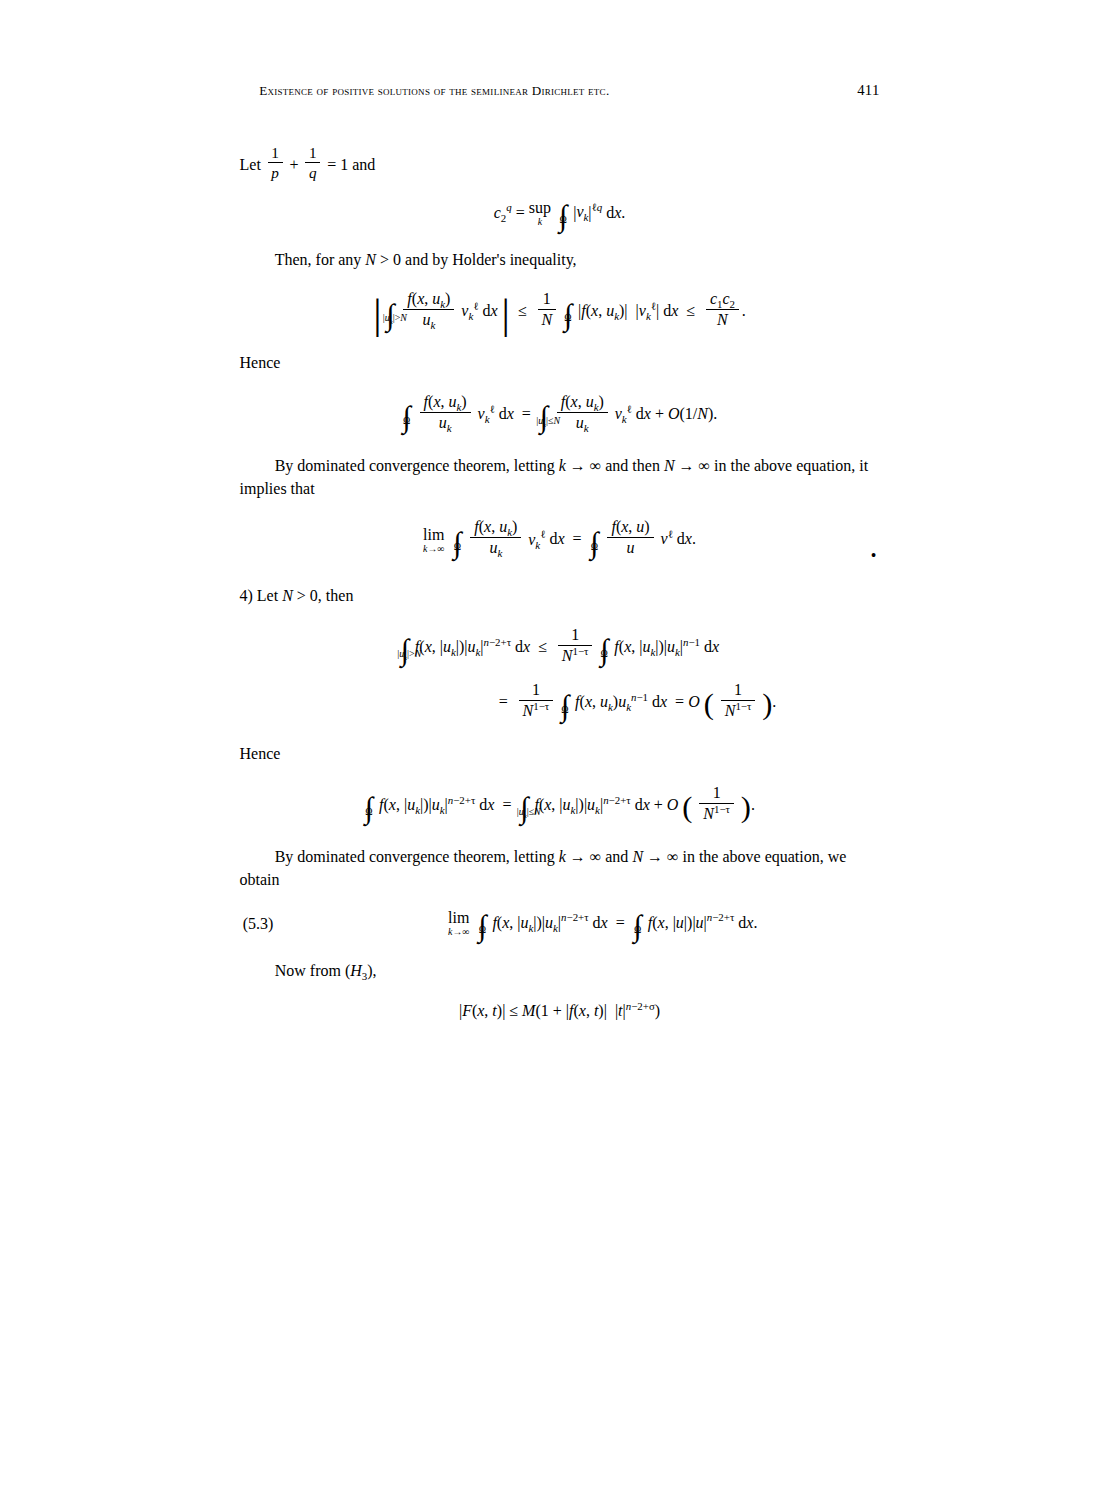Existence of positive solutions of the semilinear Dirichlet etc. 411
Let 1 p + 1 q = 1 and
c2q = sup k ∫Ω |vk|ℓq dx.
Then, for any N > 0 and by Holder's inequality,
| ∫|uk|>N f(x, uk) uk vkℓ dx | ≤ 1 N ∫Ω |f(x, uk)| |vkℓ| dx ≤ c1c2 N.
Hence
∫Ω f(x, uk) uk vkℓ dx = ∫|uk|≤N f(x, uk) uk vkℓ dx + O(1/N).
By dominated convergence theorem, letting k → ∞ and then N → ∞ in the above equation, it implies that
lim k→∞ ∫Ω f(x, uk) uk vkℓ dx = ∫Ω f(x, u) u vℓ dx.
•
4) Let N > 0, then
∫|uk|>N f(x, |uk|)|uk|n−2+τ dx ≤ 1 N1−τ ∫Ω f(x, |uk|)|uk|n−1 dx
= 1 N1−τ ∫Ω f(x, uk)ukn−1 dx = O ( 1 N1−τ ).
Hence
∫Ω f(x, |uk|)|uk|n−2+τ dx = ∫|uk|≤N f(x, |uk|)|uk|n−2+τ dx + O ( 1 N1−τ ).
By dominated convergence theorem, letting k → ∞ and N → ∞ in the above equation, we obtain
(5.3) lim k→∞ ∫Ω f(x, |uk|)|uk|n−2+τ dx = ∫Ω f(x, |u|)|u|n−2+τ dx.
Now from (H3),
|F(x, t)| ≤ M(1 + |f(x, t)| |t|n−2+σ)